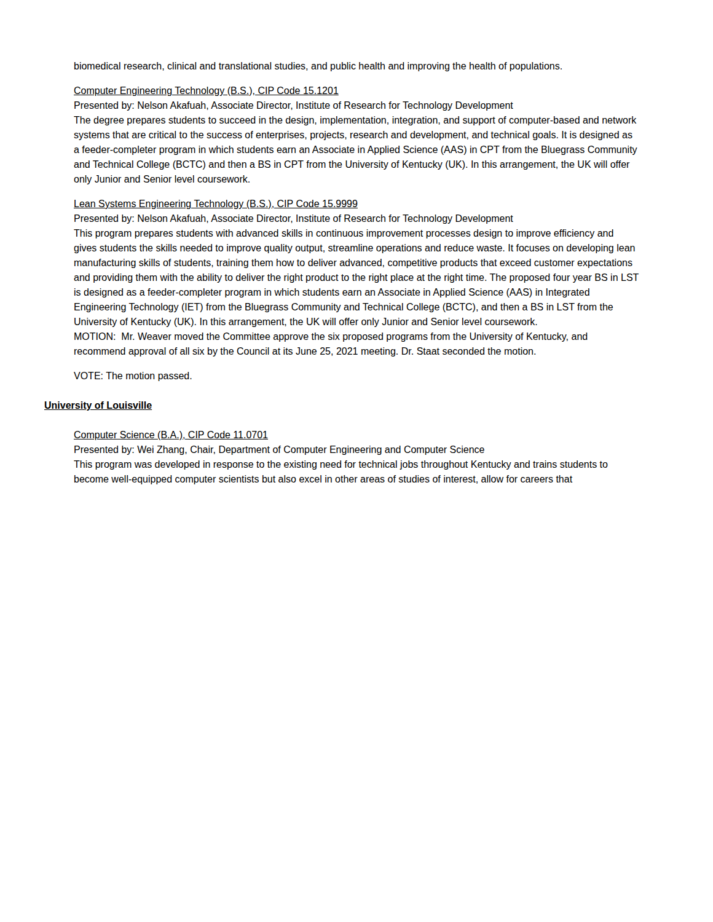biomedical research, clinical and translational studies, and public health and improving the health of populations.
Computer Engineering Technology (B.S.), CIP Code 15.1201
Presented by: Nelson Akafuah, Associate Director, Institute of Research for Technology Development
The degree prepares students to succeed in the design, implementation, integration, and support of computer-based and network systems that are critical to the success of enterprises, projects, research and development, and technical goals. It is designed as a feeder-completer program in which students earn an Associate in Applied Science (AAS) in CPT from the Bluegrass Community and Technical College (BCTC) and then a BS in CPT from the University of Kentucky (UK). In this arrangement, the UK will offer only Junior and Senior level coursework.
Lean Systems Engineering Technology (B.S.), CIP Code 15.9999
Presented by: Nelson Akafuah, Associate Director, Institute of Research for Technology Development
This program prepares students with advanced skills in continuous improvement processes design to improve efficiency and gives students the skills needed to improve quality output, streamline operations and reduce waste. It focuses on developing lean manufacturing skills of students, training them how to deliver advanced, competitive products that exceed customer expectations and providing them with the ability to deliver the right product to the right place at the right time. The proposed four year BS in LST is designed as a feeder-completer program in which students earn an Associate in Applied Science (AAS) in Integrated Engineering Technology (IET) from the Bluegrass Community and Technical College (BCTC), and then a BS in LST from the University of Kentucky (UK). In this arrangement, the UK will offer only Junior and Senior level coursework.
MOTION: Mr. Weaver moved the Committee approve the six proposed programs from the University of Kentucky, and recommend approval of all six by the Council at its June 25, 2021 meeting. Dr. Staat seconded the motion.
VOTE: The motion passed.
University of Louisville
Computer Science (B.A.), CIP Code 11.0701
Presented by: Wei Zhang, Chair, Department of Computer Engineering and Computer Science
This program was developed in response to the existing need for technical jobs throughout Kentucky and trains students to become well-equipped computer scientists but also excel in other areas of studies of interest, allow for careers that